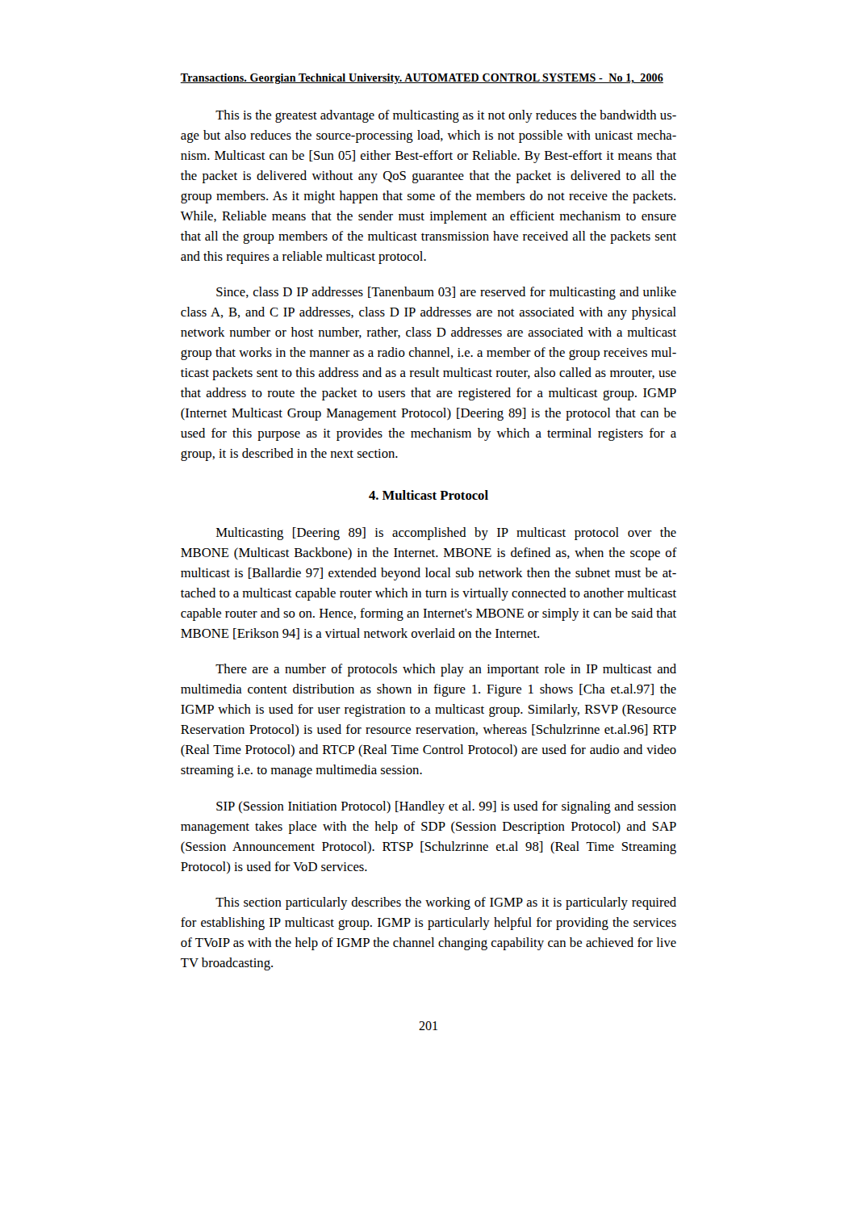Transactions. Georgian Technical University. AUTOMATED CONTROL SYSTEMS - No 1, 2006
This is the greatest advantage of multicasting as it not only reduces the bandwidth usage but also reduces the source-processing load, which is not possible with unicast mechanism. Multicast can be [Sun 05] either Best-effort or Reliable. By Best-effort it means that the packet is delivered without any QoS guarantee that the packet is delivered to all the group members. As it might happen that some of the members do not receive the packets. While, Reliable means that the sender must implement an efficient mechanism to ensure that all the group members of the multicast transmission have received all the packets sent and this requires a reliable multicast protocol.
Since, class D IP addresses [Tanenbaum 03] are reserved for multicasting and unlike class A, B, and C IP addresses, class D IP addresses are not associated with any physical network number or host number, rather, class D addresses are associated with a multicast group that works in the manner as a radio channel, i.e. a member of the group receives multicast packets sent to this address and as a result multicast router, also called as mrouter, use that address to route the packet to users that are registered for a multicast group. IGMP (Internet Multicast Group Management Protocol) [Deering 89] is the protocol that can be used for this purpose as it provides the mechanism by which a terminal registers for a group, it is described in the next section.
4. Multicast Protocol
Multicasting [Deering 89] is accomplished by IP multicast protocol over the MBONE (Multicast Backbone) in the Internet. MBONE is defined as, when the scope of multicast is [Ballardie 97] extended beyond local sub network then the subnet must be attached to a multicast capable router which in turn is virtually connected to another multicast capable router and so on. Hence, forming an Internet's MBONE or simply it can be said that MBONE [Erikson 94] is a virtual network overlaid on the Internet.
There are a number of protocols which play an important role in IP multicast and multimedia content distribution as shown in figure 1. Figure 1 shows [Cha et.al.97] the IGMP which is used for user registration to a multicast group. Similarly, RSVP (Resource Reservation Protocol) is used for resource reservation, whereas [Schulzrinne et.al.96] RTP (Real Time Protocol) and RTCP (Real Time Control Protocol) are used for audio and video streaming i.e. to manage multimedia session.
SIP (Session Initiation Protocol) [Handley et al. 99] is used for signaling and session management takes place with the help of SDP (Session Description Protocol) and SAP (Session Announcement Protocol). RTSP [Schulzrinne et.al 98] (Real Time Streaming Protocol) is used for VoD services.
This section particularly describes the working of IGMP as it is particularly required for establishing IP multicast group. IGMP is particularly helpful for providing the services of TVoIP as with the help of IGMP the channel changing capability can be achieved for live TV broadcasting.
201